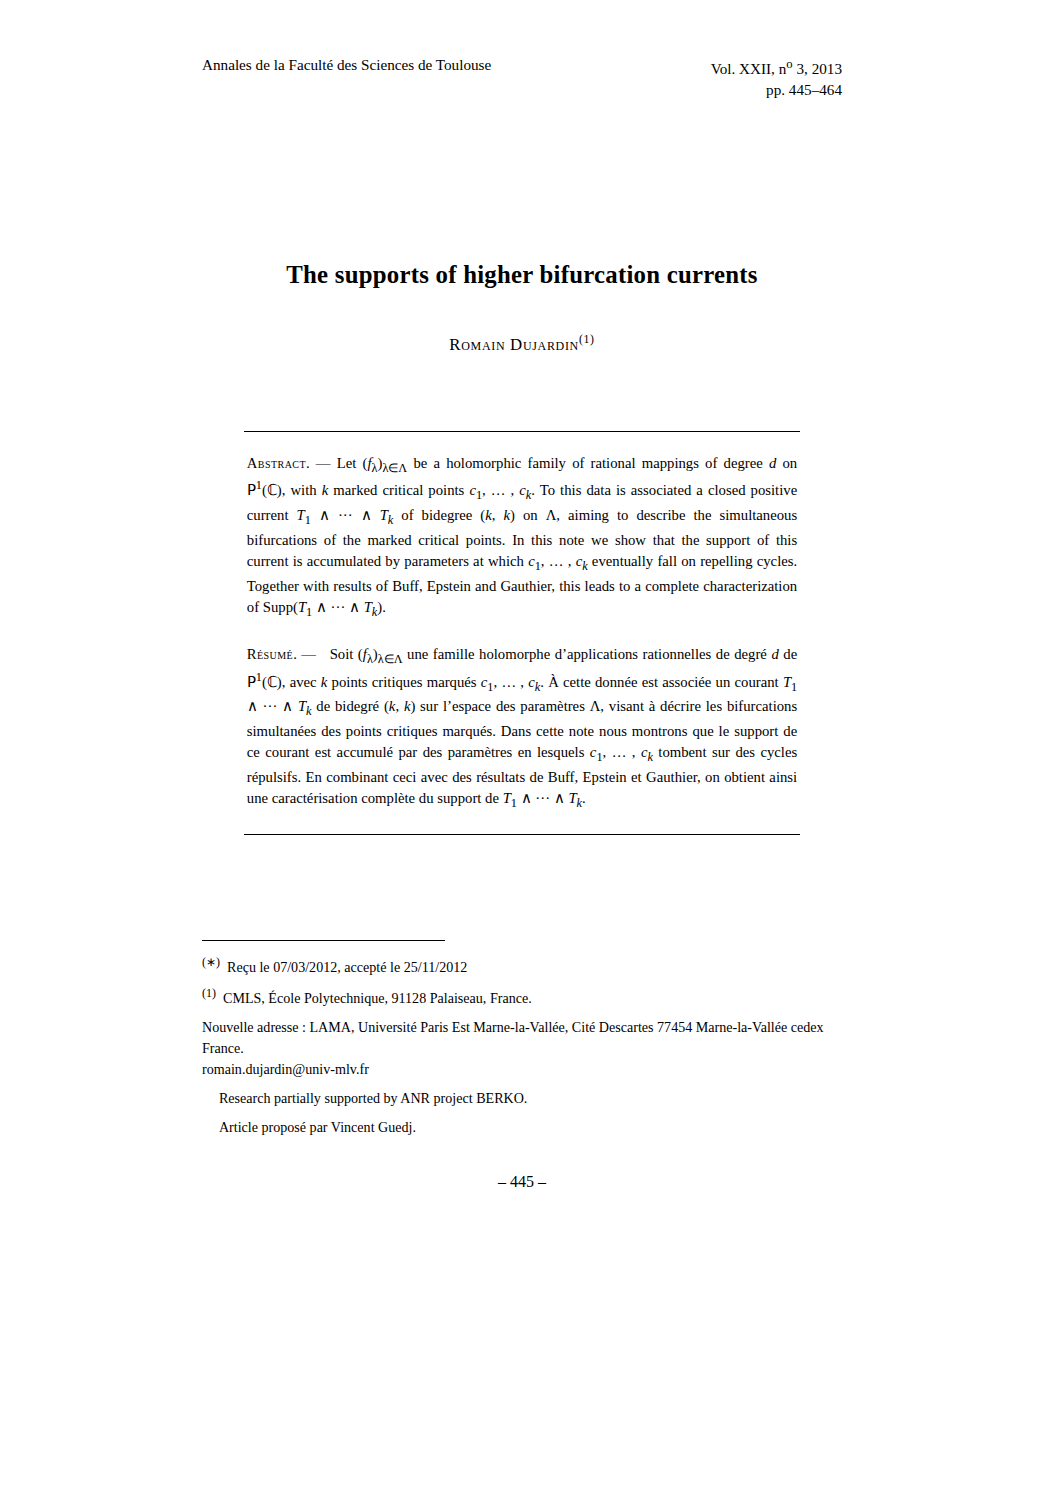Annales de la Faculté des Sciences de Toulouse
Vol. XXII, no 3, 2013
pp. 445–464
The supports of higher bifurcation currents
Romain Dujardin(1)
Abstract. — Let (fλ)λ∈Λ be a holomorphic family of rational mappings of degree d on 𝖯1(ℂ), with k marked critical points c1, … , ck. To this data is associated a closed positive current T1 ∧ ··· ∧ Tk of bidegree (k, k) on Λ, aiming to describe the simultaneous bifurcations of the marked critical points. In this note we show that the support of this current is accumulated by parameters at which c1, … , ck eventually fall on repelling cycles. Together with results of Buff, Epstein and Gauthier, this leads to a complete characterization of Supp(T1 ∧ ··· ∧ Tk).
Résumé. — Soit (fλ)λ∈Λ une famille holomorphe d’applications rationnelles de degré d de 𝖯1(ℂ), avec k points critiques marqués c1, … , ck. À cette donnée est associée un courant T1 ∧ ··· ∧ Tk de bidegré (k, k) sur l’espace des paramètres Λ, visant à décrire les bifurcations simultanées des points critiques marqués. Dans cette note nous montrons que le support de ce courant est accumulé par des paramètres en lesquels c1, … , ck tombent sur des cycles répulsifs. En combinant ceci avec des résultats de Buff, Epstein et Gauthier, on obtient ainsi une caractérisation complète du support de T1 ∧ ··· ∧ Tk.
(∗) Reçu le 07/03/2012, accepté le 25/11/2012
(1) CMLS, École Polytechnique, 91128 Palaiseau, France.
Nouvelle adresse : LAMA, Université Paris Est Marne-la-Vallée, Cité Descartes 77454 Marne-la-Vallée cedex France.
romain.dujardin@univ-mlv.fr
Research partially supported by ANR project BERKO.
Article proposé par Vincent Guedj.
– 445 –